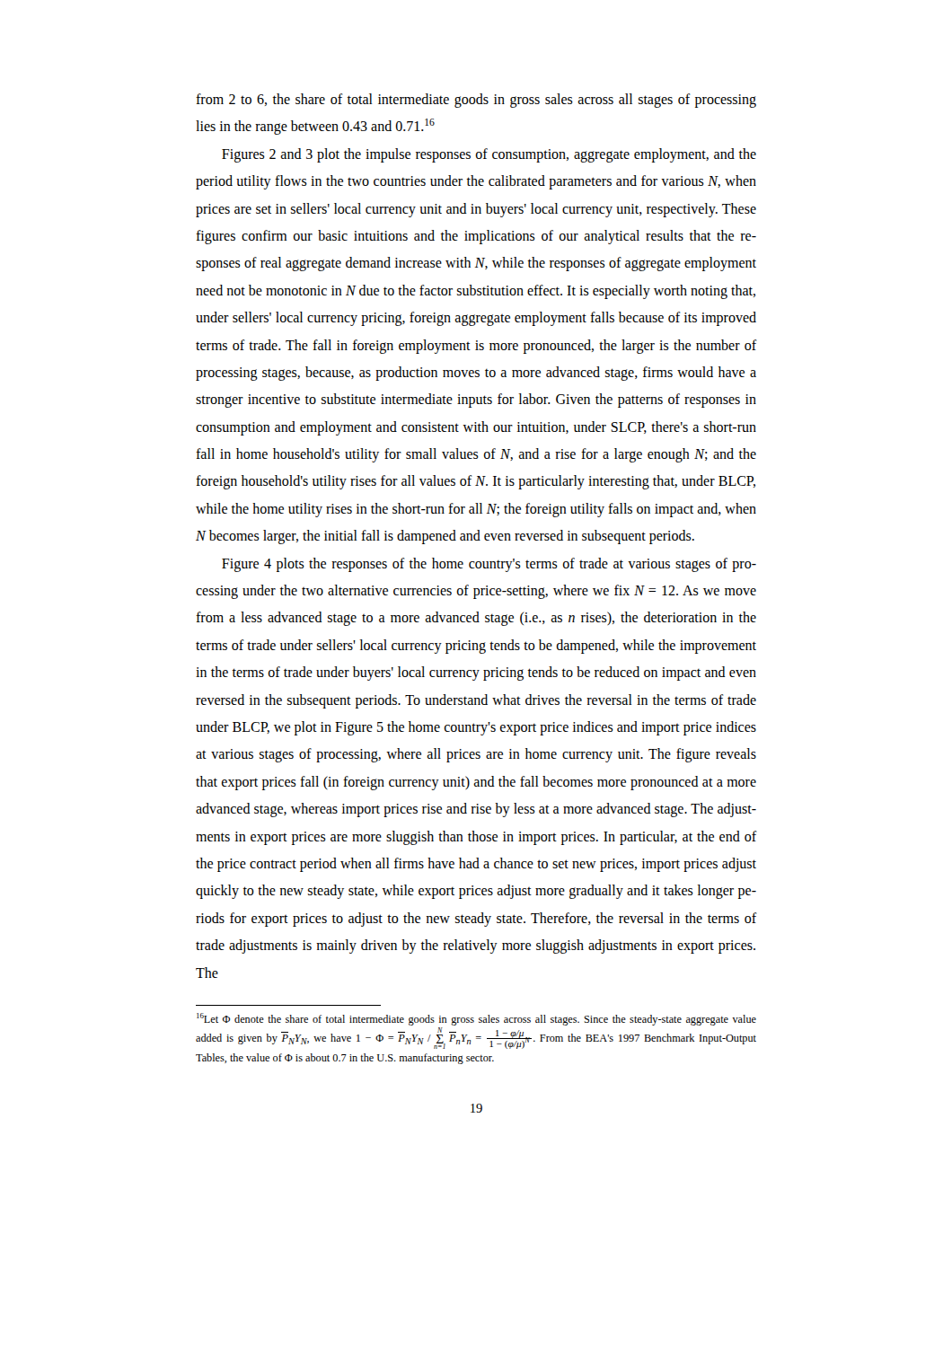from 2 to 6, the share of total intermediate goods in gross sales across all stages of processing lies in the range between 0.43 and 0.71.16
Figures 2 and 3 plot the impulse responses of consumption, aggregate employment, and the period utility flows in the two countries under the calibrated parameters and for various N, when prices are set in sellers' local currency unit and in buyers' local currency unit, respectively. These figures confirm our basic intuitions and the implications of our analytical results that the responses of real aggregate demand increase with N, while the responses of aggregate employment need not be monotonic in N due to the factor substitution effect. It is especially worth noting that, under sellers' local currency pricing, foreign aggregate employment falls because of its improved terms of trade. The fall in foreign employment is more pronounced, the larger is the number of processing stages, because, as production moves to a more advanced stage, firms would have a stronger incentive to substitute intermediate inputs for labor. Given the patterns of responses in consumption and employment and consistent with our intuition, under SLCP, there's a short-run fall in home household's utility for small values of N, and a rise for a large enough N; and the foreign household's utility rises for all values of N. It is particularly interesting that, under BLCP, while the home utility rises in the short-run for all N; the foreign utility falls on impact and, when N becomes larger, the initial fall is dampened and even reversed in subsequent periods.
Figure 4 plots the responses of the home country's terms of trade at various stages of processing under the two alternative currencies of price-setting, where we fix N = 12. As we move from a less advanced stage to a more advanced stage (i.e., as n rises), the deterioration in the terms of trade under sellers' local currency pricing tends to be dampened, while the improvement in the terms of trade under buyers' local currency pricing tends to be reduced on impact and even reversed in the subsequent periods. To understand what drives the reversal in the terms of trade under BLCP, we plot in Figure 5 the home country's export price indices and import price indices at various stages of processing, where all prices are in home currency unit. The figure reveals that export prices fall (in foreign currency unit) and the fall becomes more pronounced at a more advanced stage, whereas import prices rise and rise by less at a more advanced stage. The adjustments in export prices are more sluggish than those in import prices. In particular, at the end of the price contract period when all firms have had a chance to set new prices, import prices adjust quickly to the new steady state, while export prices adjust more gradually and it takes longer periods for export prices to adjust to the new steady state. Therefore, the reversal in the terms of trade adjustments is mainly driven by the relatively more sluggish adjustments in export prices. The
16Let Φ denote the share of total intermediate goods in gross sales across all stages. Since the steady-state aggregate value added is given by PNYN, we have 1 − Φ = PNYN / ΣNn=1 PnYn = 1 − φ/μ 1 − (φ/μ)N. From the BEA's 1997 Benchmark Input-Output Tables, the value of Φ is about 0.7 in the U.S. manufacturing sector.
19